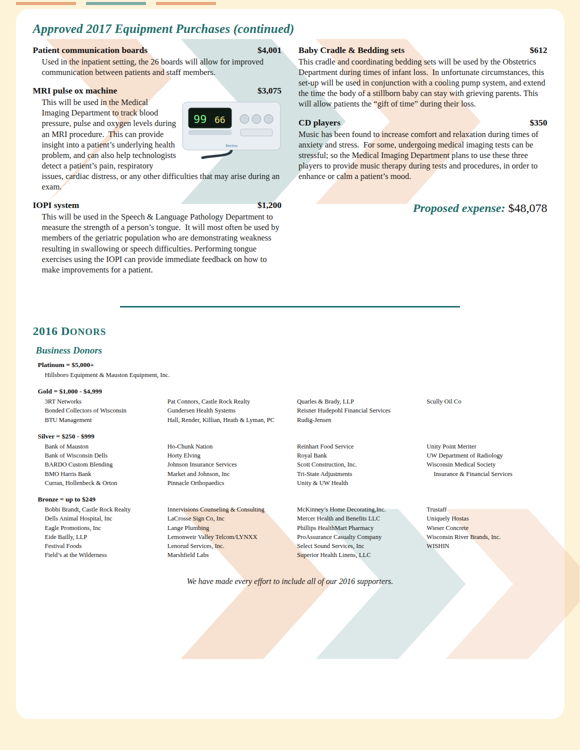Approved 2017 Equipment Purchases (continued)
Patient communication boards $4,001
Used in the inpatient setting, the 26 boards will allow for improved communication between patients and staff members.
MRI pulse ox machine $3,075
99 66 Invivo This will be used in the Medical Imaging Department to track blood pressure, pulse and oxygen levels during an MRI procedure. This can provide insight into a patient’s underlying health problem, and can also help technologists detect a patient’s pain, respiratory issues, cardiac distress, or any other difficulties that may arise during an exam.
IOPI system $1,200
This will be used in the Speech & Language Pathology Department to measure the strength of a person’s tongue. It will most often be used by members of the geriatric population who are demonstrating weakness resulting in swallowing or speech difficulties. Performing tongue exercises using the IOPI can provide immediate feedback on how to make improvements for a patient.
Baby Cradle & Bedding sets $612
This cradle and coordinating bedding sets will be used by the Obstetrics Department during times of infant loss. In unfortunate circumstances, this set-up will be used in conjunction with a cooling pump system, and extend the time the body of a stillborn baby can stay with grieving parents. This will allow patients the “gift of time” during their loss.
CD players $350
Music has been found to increase comfort and relaxation during times of anxiety and stress. For some, undergoing medical imaging tests can be stressful; so the Medical Imaging Department plans to use these three players to provide music therapy during tests and procedures, in order to enhance or calm a patient’s mood.
Proposed expense: $48,078
2016 DONORS
Business Donors
Platinum = $5,000+
Hillsboro Equipment & Mauston Equipment, Inc.
Gold = $1,000 - $4,999
3RT Networks
Bonded Collectors of Wisconsin
BTU Management
Pat Connors, Castle Rock Realty
Gundersen Health Systems
Hall, Render, Killian, Heath & Lyman, PC
Quarles & Brady, LLP
Reisner Hudepohl Financial Services
Rudig-Jensen
Scully Oil Co
Silver = $250 - $999
Bank of Mauston
Bank of Wisconsin Dells
BARDO Custom Blending
BMO Harris Bank
Curran, Hollenbeck & Orton
Ho-Chunk Nation
Horty Elving
Johnson Insurance Services
Market and Johnson, Inc
Pinnacle Orthopaedics
Reinhart Food Service
Royal Bank
Scott Construction, Inc.
Tri-State Adjustments
Unity & UW Health
Unity Point Meriter
UW Department of Radiology
Wisconsin Medical Society
Insurance & Financial Services
Bronze = up to $249
Bobbi Brandt, Castle Rock Realty
Dells Animal Hospital, Inc
Eagle Promotions, Inc
Eide Bailly, LLP
Festival Foods
Field’s at the Wilderness
Innervisions Counseling & Consulting
LaCrosse Sign Co, Inc
Lange Plumbing
Lemonweir Valley Telcom/LYNXX
Lenorud Services, Inc.
Marshfield Labs
McKinney’s Home Decorating,Inc.
Mercer Health and Benefits LLC
Phillips HealthMart Pharmacy
ProAssurance Casualty Company
Select Sound Services, Inc
Superior Health Linens, LLC
Trustaff
Uniquely Hostas
Wieser Concrete
Wisconsin River Brands, Inc.
WISHIN
We have made every effort to include all of our 2016 supporters.